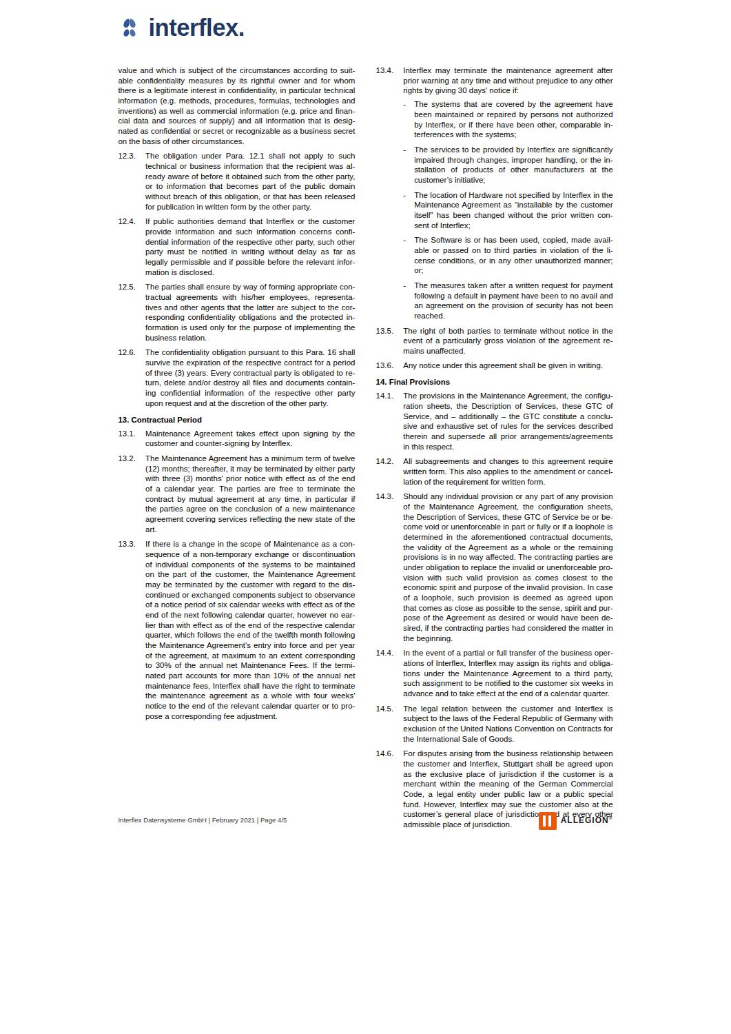interflex.
value and which is subject of the circumstances according to suitable confidentiality measures by its rightful owner and for whom there is a legitimate interest in confidentiality, in particular technical information (e.g. methods, procedures, formulas, technologies and inventions) as well as commercial information (e.g. price and financial data and sources of supply) and all information that is designated as confidential or secret or recognizable as a business secret on the basis of other circumstances.
12.3. The obligation under Para. 12.1 shall not apply to such technical or business information that the recipient was already aware of before it obtained such from the other party, or to information that becomes part of the public domain without breach of this obligation, or that has been released for publication in written form by the other party.
12.4. If public authorities demand that Interflex or the customer provide information and such information concerns confidential information of the respective other party, such other party must be notified in writing without delay as far as legally permissible and if possible before the relevant information is disclosed.
12.5. The parties shall ensure by way of forming appropriate contractual agreements with his/her employees, representatives and other agents that the latter are subject to the corresponding confidentiality obligations and the protected information is used only for the purpose of implementing the business relation.
12.6. The confidentiality obligation pursuant to this Para. 16 shall survive the expiration of the respective contract for a period of three (3) years. Every contractual party is obligated to return, delete and/or destroy all files and documents containing confidential information of the respective other party upon request and at the discretion of the other party.
13. Contractual Period
13.1. Maintenance Agreement takes effect upon signing by the customer and counter-signing by Interflex.
13.2. The Maintenance Agreement has a minimum term of twelve (12) months; thereafter, it may be terminated by either party with three (3) months’ prior notice with effect as of the end of a calendar year. The parties are free to terminate the contract by mutual agreement at any time, in particular if the parties agree on the conclusion of a new maintenance agreement covering services reflecting the new state of the art.
13.3. If there is a change in the scope of Maintenance as a consequence of a non-temporary exchange or discontinuation of individual components of the systems to be maintained on the part of the customer, the Maintenance Agreement may be terminated by the customer with regard to the discontinued or exchanged components subject to observance of a notice period of six calendar weeks with effect as of the end of the next following calendar quarter, however no earlier than with effect as of the end of the respective calendar quarter, which follows the end of the twelfth month following the Maintenance Agreement’s entry into force and per year of the agreement, at maximum to an extent corresponding to 30% of the annual net Maintenance Fees. If the terminated part accounts for more than 10% of the annual net maintenance fees, Interflex shall have the right to terminate the maintenance agreement as a whole with four weeks' notice to the end of the relevant calendar quarter or to propose a corresponding fee adjustment.
13.4. Interflex may terminate the maintenance agreement after prior warning at any time and without prejudice to any other rights by giving 30 days' notice if:
The systems that are covered by the agreement have been maintained or repaired by persons not authorized by Interflex, or if there have been other, comparable interferences with the systems;
The services to be provided by Interflex are significantly impaired through changes, improper handling, or the installation of products of other manufacturers at the customer’s initiative;
The location of Hardware not specified by Interflex in the Maintenance Agreement as “installable by the customer itself” has been changed without the prior written consent of Interflex;
The Software is or has been used, copied, made available or passed on to third parties in violation of the license conditions, or in any other unauthorized manner; or;
The measures taken after a written request for payment following a default in payment have been to no avail and an agreement on the provision of security has not been reached.
13.5. The right of both parties to terminate without notice in the event of a particularly gross violation of the agreement remains unaffected.
13.6. Any notice under this agreement shall be given in writing.
14. Final Provisions
14.1. The provisions in the Maintenance Agreement, the configuration sheets, the Description of Services, these GTC of Service, and – additionally – the GTC constitute a conclusive and exhaustive set of rules for the services described therein and supersede all prior arrangements/agreements in this respect.
14.2. All subagreements and changes to this agreement require written form. This also applies to the amendment or cancellation of the requirement for written form.
14.3. Should any individual provision or any part of any provision of the Maintenance Agreement, the configuration sheets, the Description of Services, these GTC of Service be or become void or unenforceable in part or fully or if a loophole is determined in the aforementioned contractual documents, the validity of the Agreement as a whole or the remaining provisions is in no way affected. The contracting parties are under obligation to replace the invalid or unenforceable provision with such valid provision as comes closest to the economic spirit and purpose of the invalid provision. In case of a loophole, such provision is deemed as agreed upon that comes as close as possible to the sense, spirit and purpose of the Agreement as desired or would have been desired, if the contracting parties had considered the matter in the beginning.
14.4. In the event of a partial or full transfer of the business operations of Interflex, Interflex may assign its rights and obligations under the Maintenance Agreement to a third party, such assignment to be notified to the customer six weeks in advance and to take effect at the end of a calendar quarter.
14.5. The legal relation between the customer and Interflex is subject to the laws of the Federal Republic of Germany with exclusion of the United Nations Convention on Contracts for the International Sale of Goods.
14.6. For disputes arising from the business relationship between the customer and Interflex, Stuttgart shall be agreed upon as the exclusive place of jurisdiction if the customer is a merchant within the meaning of the German Commercial Code, a legal entity under public law or a public special fund. However, Interflex may sue the customer also at the customer’s general place of jurisdiction and at every other admissible place of jurisdiction.
Interflex Datensysteme GmbH | February 2021 | Page 4/5
ALLEGION®